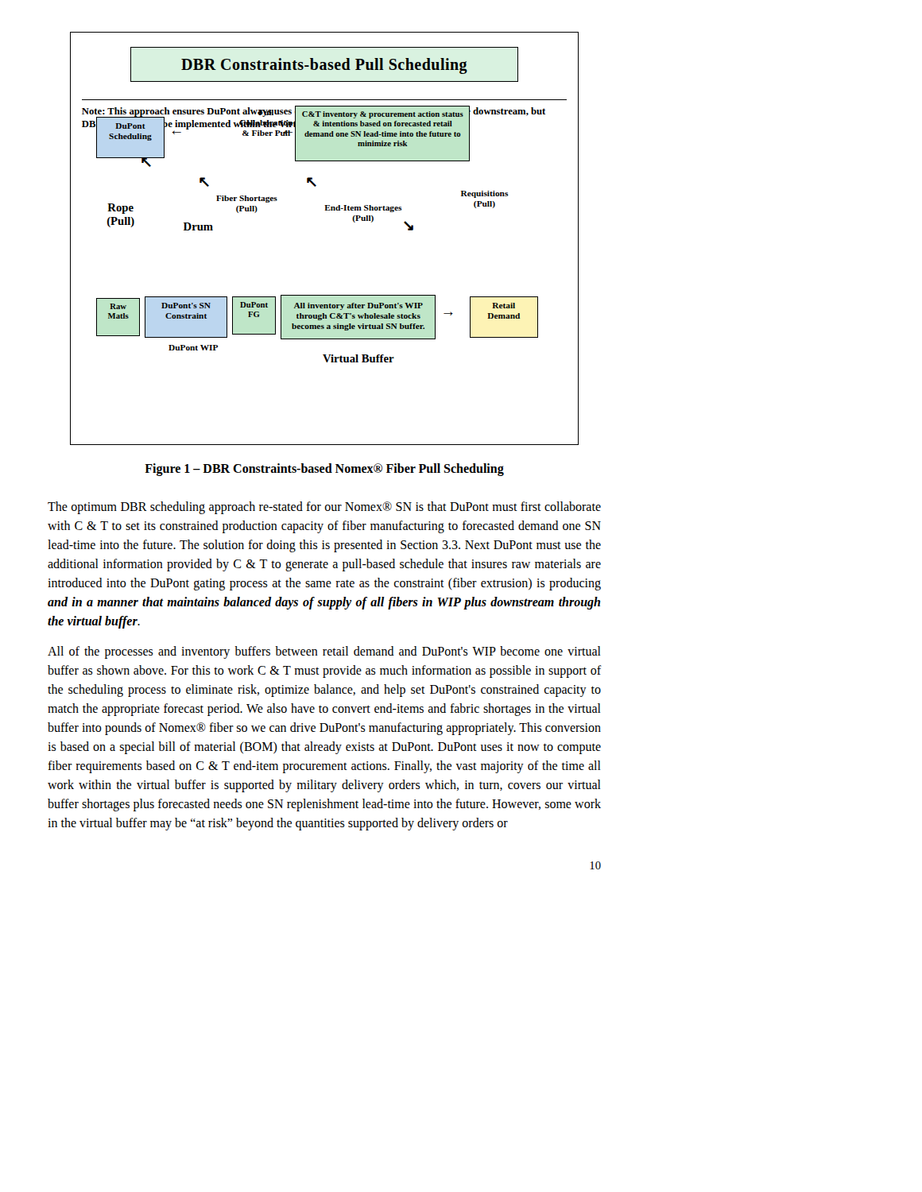DBR Constraints-based Pull Scheduling
DuPont
Scheduling
C&T inventory & procurement action status & intentions based on forecasted retail demand one SN lead-time into the future to minimize risk
Full
Collaboration
& Fiber Pull
Fiber Shortages
(Pull)
End-Item Shortages
(Pull)
Requisitions
(Pull)
Rope
(Pull)
Drum
←
←
↖
↖
↖
↘
Raw
Matls
DuPont's SN
Constraint
DuPont
FG
All inventory after DuPont's WIP through C&T's wholesale stocks becomes a single virtual SN buffer.
Retail
Demand
→
DuPont WIP
Virtual Buffer
Note: This approach ensures DuPont always uses constrained capacity to maintain balance downstream, but DBR also needs to be implemented within the Virtual Buffer.
Figure 1 – DBR Constraints-based Nomex® Fiber Pull Scheduling
The optimum DBR scheduling approach re-stated for our Nomex® SN is that DuPont must first collaborate with C & T to set its constrained production capacity of fiber manufacturing to forecasted demand one SN lead-time into the future. The solution for doing this is presented in Section 3.3. Next DuPont must use the additional information provided by C & T to generate a pull-based schedule that insures raw materials are introduced into the DuPont gating process at the same rate as the constraint (fiber extrusion) is producing and in a manner that maintains balanced days of supply of all fibers in WIP plus downstream through the virtual buffer.
All of the processes and inventory buffers between retail demand and DuPont's WIP become one virtual buffer as shown above. For this to work C & T must provide as much information as possible in support of the scheduling process to eliminate risk, optimize balance, and help set DuPont's constrained capacity to match the appropriate forecast period. We also have to convert end-items and fabric shortages in the virtual buffer into pounds of Nomex® fiber so we can drive DuPont's manufacturing appropriately. This conversion is based on a special bill of material (BOM) that already exists at DuPont. DuPont uses it now to compute fiber requirements based on C & T end-item procurement actions. Finally, the vast majority of the time all work within the virtual buffer is supported by military delivery orders which, in turn, covers our virtual buffer shortages plus forecasted needs one SN replenishment lead-time into the future. However, some work in the virtual buffer may be “at risk” beyond the quantities supported by delivery orders or
10